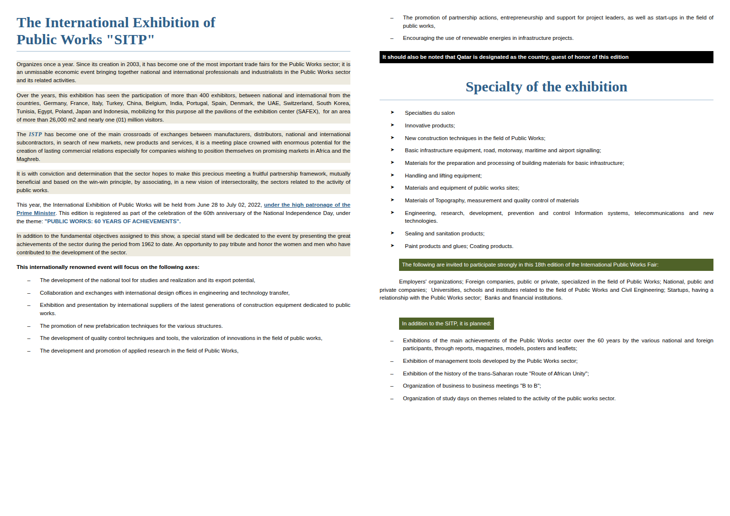The International Exhibition of
Public Works "SITP"
Organizes once a year. Since its creation in 2003, it has become one of the most important trade fairs for the Public Works sector; it is an unmissable economic event bringing together national and international professionals and industrialists in the Public Works sector and its related activities.
Over the years, this exhibition has seen the participation of more than 400 exhibitors, between national and international from the countries, Germany, France, Italy, Turkey, China, Belgium, India, Portugal, Spain, Denmark, the UAE, Switzerland, South Korea, Tunisia, Egypt, Poland, Japan and Indonesia, mobilizing for this purpose all the pavilions of the exhibition center (SAFEX), for an area of more than 26,000 m2 and nearly one (01) million visitors.
The ISTP has become one of the main crossroads of exchanges between manufacturers, distributors, national and international subcontractors, in search of new markets, new products and services, it is a meeting place crowned with enormous potential for the creation of lasting commercial relations especially for companies wishing to position themselves on promising markets in Africa and the Maghreb.
It is with conviction and determination that the sector hopes to make this precious meeting a fruitful partnership framework, mutually beneficial and based on the win-win principle, by associating, in a new vision of intersectorality, the sectors related to the activity of public works.
This year, the International Exhibition of Public Works will be held from June 28 to July 02, 2022, under the high patronage of the Prime Minister. This edition is registered as part of the celebration of the 60th anniversary of the National Independence Day, under the theme: "PUBLIC WORKS: 60 YEARS OF ACHIEVEMENTS".
In addition to the fundamental objectives assigned to this show, a special stand will be dedicated to the event by presenting the great achievements of the sector during the period from 1962 to date. An opportunity to pay tribute and honor the women and men who have contributed to the development of the sector.
This internationally renowned event will focus on the following axes:
The development of the national tool for studies and realization and its export potential,
Collaboration and exchanges with international design offices in engineering and technology transfer,
Exhibition and presentation by international suppliers of the latest generations of construction equipment dedicated to public works.
The promotion of new prefabrication techniques for the various structures.
The development of quality control techniques and tools, the valorization of innovations in the field of public works,
The development and promotion of applied research in the field of Public Works,
The promotion of partnership actions, entrepreneurship and support for project leaders, as well as start-ups in the field of public works,
Encouraging the use of renewable energies in infrastructure projects.
It should also be noted that Qatar is designated as the country, guest of honor of this edition
Specialty of the exhibition
Specialties du salon
Innovative products;
New construction techniques in the field of Public Works;
Basic infrastructure equipment, road, motorway, maritime and airport signalling;
Materials for the preparation and processing of building materials for basic infrastructure;
Handling and lifting equipment;
Materials and equipment of public works sites;
Materials of Topography, measurement and quality control of materials
Engineering, research, development, prevention and control Information systems, telecommunications and new technologies.
Sealing and sanitation products;
Paint products and glues; Coating products.
The following are invited to participate strongly in this 18th edition of the International Public Works Fair:
Employers' organizations; Foreign companies, public or private, specialized in the field of Public Works; National, public and private companies; Universities, schools and institutes related to the field of Public Works and Civil Engineering; Startups, having a relationship with the Public Works sector; Banks and financial institutions.
In addition to the SITP, it is planned:
Exhibitions of the main achievements of the Public Works sector over the 60 years by the various national and foreign participants, through reports, magazines, models, posters and leaflets;
Exhibition of management tools developed by the Public Works sector;
Exhibition of the history of the trans-Saharan route "Route of African Unity";
Organization of business to business meetings "B to B";
Organization of study days on themes related to the activity of the public works sector.